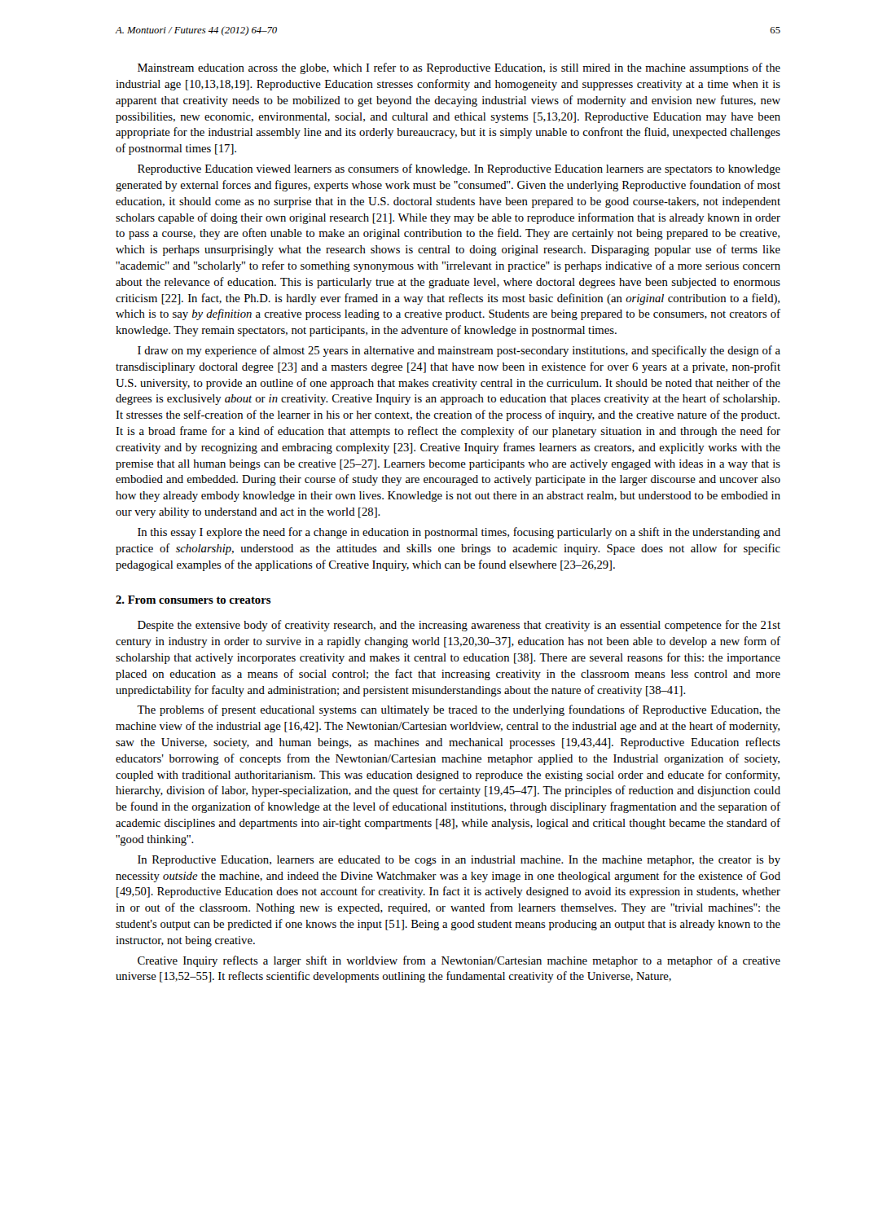A. Montuori / Futures 44 (2012) 64–70 65
Mainstream education across the globe, which I refer to as Reproductive Education, is still mired in the machine assumptions of the industrial age [10,13,18,19]. Reproductive Education stresses conformity and homogeneity and suppresses creativity at a time when it is apparent that creativity needs to be mobilized to get beyond the decaying industrial views of modernity and envision new futures, new possibilities, new economic, environmental, social, and cultural and ethical systems [5,13,20]. Reproductive Education may have been appropriate for the industrial assembly line and its orderly bureaucracy, but it is simply unable to confront the fluid, unexpected challenges of postnormal times [17].
Reproductive Education viewed learners as consumers of knowledge. In Reproductive Education learners are spectators to knowledge generated by external forces and figures, experts whose work must be ''consumed''. Given the underlying Reproductive foundation of most education, it should come as no surprise that in the U.S. doctoral students have been prepared to be good course-takers, not independent scholars capable of doing their own original research [21]. While they may be able to reproduce information that is already known in order to pass a course, they are often unable to make an original contribution to the field. They are certainly not being prepared to be creative, which is perhaps unsurprisingly what the research shows is central to doing original research. Disparaging popular use of terms like ''academic'' and ''scholarly'' to refer to something synonymous with ''irrelevant in practice'' is perhaps indicative of a more serious concern about the relevance of education. This is particularly true at the graduate level, where doctoral degrees have been subjected to enormous criticism [22]. In fact, the Ph.D. is hardly ever framed in a way that reflects its most basic definition (an original contribution to a field), which is to say by definition a creative process leading to a creative product. Students are being prepared to be consumers, not creators of knowledge. They remain spectators, not participants, in the adventure of knowledge in postnormal times.
I draw on my experience of almost 25 years in alternative and mainstream post-secondary institutions, and specifically the design of a transdisciplinary doctoral degree [23] and a masters degree [24] that have now been in existence for over 6 years at a private, non-profit U.S. university, to provide an outline of one approach that makes creativity central in the curriculum. It should be noted that neither of the degrees is exclusively about or in creativity. Creative Inquiry is an approach to education that places creativity at the heart of scholarship. It stresses the self-creation of the learner in his or her context, the creation of the process of inquiry, and the creative nature of the product. It is a broad frame for a kind of education that attempts to reflect the complexity of our planetary situation in and through the need for creativity and by recognizing and embracing complexity [23]. Creative Inquiry frames learners as creators, and explicitly works with the premise that all human beings can be creative [25–27]. Learners become participants who are actively engaged with ideas in a way that is embodied and embedded. During their course of study they are encouraged to actively participate in the larger discourse and uncover also how they already embody knowledge in their own lives. Knowledge is not out there in an abstract realm, but understood to be embodied in our very ability to understand and act in the world [28].
In this essay I explore the need for a change in education in postnormal times, focusing particularly on a shift in the understanding and practice of scholarship, understood as the attitudes and skills one brings to academic inquiry. Space does not allow for specific pedagogical examples of the applications of Creative Inquiry, which can be found elsewhere [23–26,29].
2. From consumers to creators
Despite the extensive body of creativity research, and the increasing awareness that creativity is an essential competence for the 21st century in industry in order to survive in a rapidly changing world [13,20,30–37], education has not been able to develop a new form of scholarship that actively incorporates creativity and makes it central to education [38]. There are several reasons for this: the importance placed on education as a means of social control; the fact that increasing creativity in the classroom means less control and more unpredictability for faculty and administration; and persistent misunderstandings about the nature of creativity [38–41].
The problems of present educational systems can ultimately be traced to the underlying foundations of Reproductive Education, the machine view of the industrial age [16,42]. The Newtonian/Cartesian worldview, central to the industrial age and at the heart of modernity, saw the Universe, society, and human beings, as machines and mechanical processes [19,43,44]. Reproductive Education reflects educators' borrowing of concepts from the Newtonian/Cartesian machine metaphor applied to the Industrial organization of society, coupled with traditional authoritarianism. This was education designed to reproduce the existing social order and educate for conformity, hierarchy, division of labor, hyper-specialization, and the quest for certainty [19,45–47]. The principles of reduction and disjunction could be found in the organization of knowledge at the level of educational institutions, through disciplinary fragmentation and the separation of academic disciplines and departments into air-tight compartments [48], while analysis, logical and critical thought became the standard of ''good thinking''.
In Reproductive Education, learners are educated to be cogs in an industrial machine. In the machine metaphor, the creator is by necessity outside the machine, and indeed the Divine Watchmaker was a key image in one theological argument for the existence of God [49,50]. Reproductive Education does not account for creativity. In fact it is actively designed to avoid its expression in students, whether in or out of the classroom. Nothing new is expected, required, or wanted from learners themselves. They are ''trivial machines'': the student's output can be predicted if one knows the input [51]. Being a good student means producing an output that is already known to the instructor, not being creative.
Creative Inquiry reflects a larger shift in worldview from a Newtonian/Cartesian machine metaphor to a metaphor of a creative universe [13,52–55]. It reflects scientific developments outlining the fundamental creativity of the Universe, Nature,